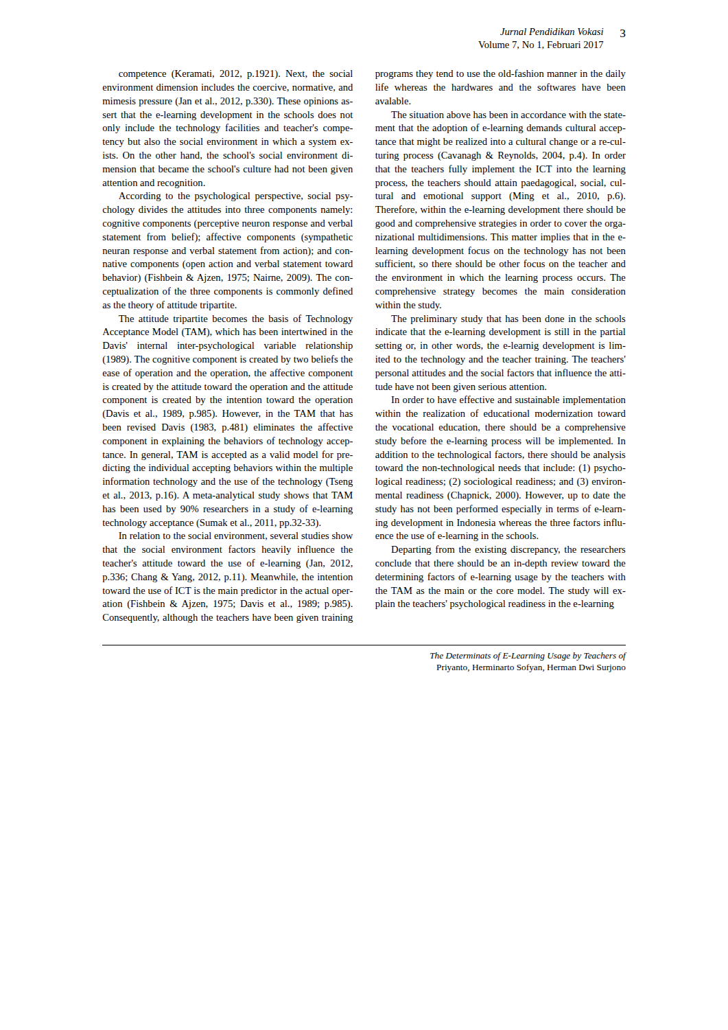3
Jurnal Pendidikan Vokasi
Volume 7, No 1, Februari 2017
competence (Keramati, 2012, p.1921). Next, the social environment dimension includes the coercive, normative, and mimesis pressure (Jan et al., 2012, p.330). These opinions assert that the e-learning development in the schools does not only include the technology facilities and teacher's competency but also the social environment in which a system exists. On the other hand, the school's social environment dimension that became the school's culture had not been given attention and recognition.
According to the psychological perspective, social psychology divides the attitudes into three components namely: cognitive components (perceptive neuron response and verbal statement from belief); affective components (sympathetic neuran response and verbal statement from action); and connative components (open action and verbal statement toward behavior) (Fishbein & Ajzen, 1975; Nairne, 2009). The conceptualization of the three components is commonly defined as the theory of attitude tripartite.
The attitude tripartite becomes the basis of Technology Acceptance Model (TAM), which has been intertwined in the Davis' internal inter-psychological variable relationship (1989). The cognitive component is created by two beliefs the ease of operation and the operation, the affective component is created by the attitude toward the operation and the attitude component is created by the intention toward the operation (Davis et al., 1989, p.985). However, in the TAM that has been revised Davis (1983, p.481) eliminates the affective component in explaining the behaviors of technology acceptance. In general, TAM is accepted as a valid model for predicting the individual accepting behaviors within the multiple information technology and the use of the technology (Tseng et al., 2013, p.16). A meta-analytical study shows that TAM has been used by 90% researchers in a study of e-learning technology acceptance (Sumak et al., 2011, pp.32-33).
In relation to the social environment, several studies show that the social environment factors heavily influence the teacher's attitude toward the use of e-learning (Jan, 2012, p.336; Chang & Yang, 2012, p.11). Meanwhile, the intention toward the use of ICT is the main predictor in the actual operation (Fishbein & Ajzen, 1975; Davis et al., 1989; p.985). Consequently, although the teachers have been given training programs they tend to use the old-fashion manner in the daily life whereas the hardwares and the softwares have been avalable.
The situation above has been in accordance with the statement that the adoption of e-learning demands cultural acceptance that might be realized into a cultural change or a re-culturing process (Cavanagh & Reynolds, 2004, p.4). In order that the teachers fully implement the ICT into the learning process, the teachers should attain paedagogical, social, cultural and emotional support (Ming et al., 2010, p.6). Therefore, within the e-learning development there should be good and comprehensive strategies in order to cover the organizational multidimensions. This matter implies that in the e-learning development focus on the technology has not been sufficient, so there should be other focus on the teacher and the environment in which the learning process occurs. The comprehensive strategy becomes the main consideration within the study.
The preliminary study that has been done in the schools indicate that the e-learning development is still in the partial setting or, in other words, the e-learnig development is limited to the technology and the teacher training. The teachers' personal attitudes and the social factors that influence the attitude have not been given serious attention.
In order to have effective and sustainable implementation within the realization of educational modernization toward the vocational education, there should be a comprehensive study before the e-learning process will be implemented. In addition to the technological factors, there should be analysis toward the non-technological needs that include: (1) psychological readiness; (2) sociological readiness; and (3) environmental readiness (Chapnick, 2000). However, up to date the study has not been performed especially in terms of e-learning development in Indonesia whereas the three factors influence the use of e-learning in the schools.
Departing from the existing discrepancy, the researchers conclude that there should be an in-depth review toward the determining factors of e-learning usage by the teachers with the TAM as the main or the core model. The study will explain the teachers' psychological readiness in the e-learning
The Determinats of E-Learning Usage by Teachers of
Priyanto, Herminarto Sofyan, Herman Dwi Surjono